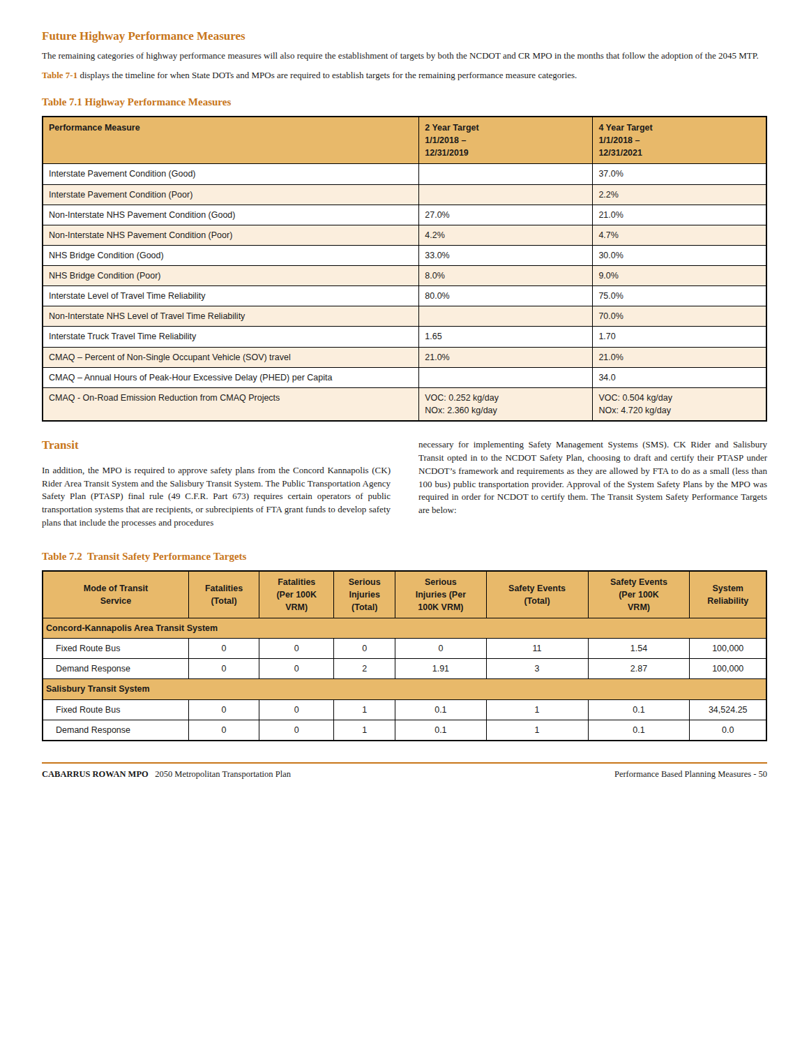Future Highway Performance Measures
The remaining categories of highway performance measures will also require the establishment of targets by both the NCDOT and CR MPO in the months that follow the adoption of the 2045 MTP.
Table 7-1 displays the timeline for when State DOTs and MPOs are required to establish targets for the remaining performance measure categories.
Table 7.1 Highway Performance Measures
| Performance Measure | 2 Year Target 1/1/2018 – 12/31/2019 | 4 Year Target 1/1/2018 – 12/31/2021 |
| --- | --- | --- |
| Interstate Pavement Condition (Good) | | 37.0% |
| Interstate Pavement Condition (Poor) | | 2.2% |
| Non-Interstate NHS Pavement Condition (Good) | 27.0% | 21.0% |
| Non-Interstate NHS Pavement Condition (Poor) | 4.2% | 4.7% |
| NHS Bridge Condition (Good) | 33.0% | 30.0% |
| NHS Bridge Condition (Poor) | 8.0% | 9.0% |
| Interstate Level of Travel Time Reliability | 80.0% | 75.0% |
| Non-Interstate NHS Level of Travel Time Reliability | | 70.0% |
| Interstate Truck Travel Time Reliability | 1.65 | 1.70 |
| CMAQ – Percent of Non-Single Occupant Vehicle (SOV) travel | 21.0% | 21.0% |
| CMAQ – Annual Hours of Peak-Hour Excessive Delay (PHED) per Capita | | 34.0 |
| CMAQ - On-Road Emission Reduction from CMAQ Projects | VOC: 0.252 kg/day NOx: 2.360 kg/day | VOC: 0.504 kg/day NOx: 4.720 kg/day |
Transit
In addition, the MPO is required to approve safety plans from the Concord Kannapolis (CK) Rider Area Transit System and the Salisbury Transit System. The Public Transportation Agency Safety Plan (PTASP) final rule (49 C.F.R. Part 673) requires certain operators of public transportation systems that are recipients, or subrecipients of FTA grant funds to develop safety plans that include the processes and procedures
necessary for implementing Safety Management Systems (SMS). CK Rider and Salisbury Transit opted in to the NCDOT Safety Plan, choosing to draft and certify their PTASP under NCDOT’s framework and requirements as they are allowed by FTA to do as a small (less than 100 bus) public transportation provider. Approval of the System Safety Plans by the MPO was required in order for NCDOT to certify them. The Transit System Safety Performance Targets are below:
Table 7.2 Transit Safety Performance Targets
| Mode of Transit Service | Fatalities (Total) | Fatalities (Per 100K VRM) | Serious Injuries (Total) | Serious Injuries (Per 100K VRM) | Safety Events (Total) | Safety Events (Per 100K VRM) | System Reliability |
| --- | --- | --- | --- | --- | --- | --- | --- |
| Concord-Kannapolis Area Transit System |
| Fixed Route Bus | 0 | 0 | 0 | 0 | 11 | 1.54 | 100,000 |
| Demand Response | 0 | 0 | 2 | 1.91 | 3 | 2.87 | 100,000 |
| Salisbury Transit System |
| Fixed Route Bus | 0 | 0 | 1 | 0.1 | 1 | 0.1 | 34,524.25 |
| Demand Response | 0 | 0 | 1 | 0.1 | 1 | 0.1 | 0.0 |
CABARRUS ROWAN MPO 2050 Metropolitan Transportation Plan
Performance Based Planning Measures - 50